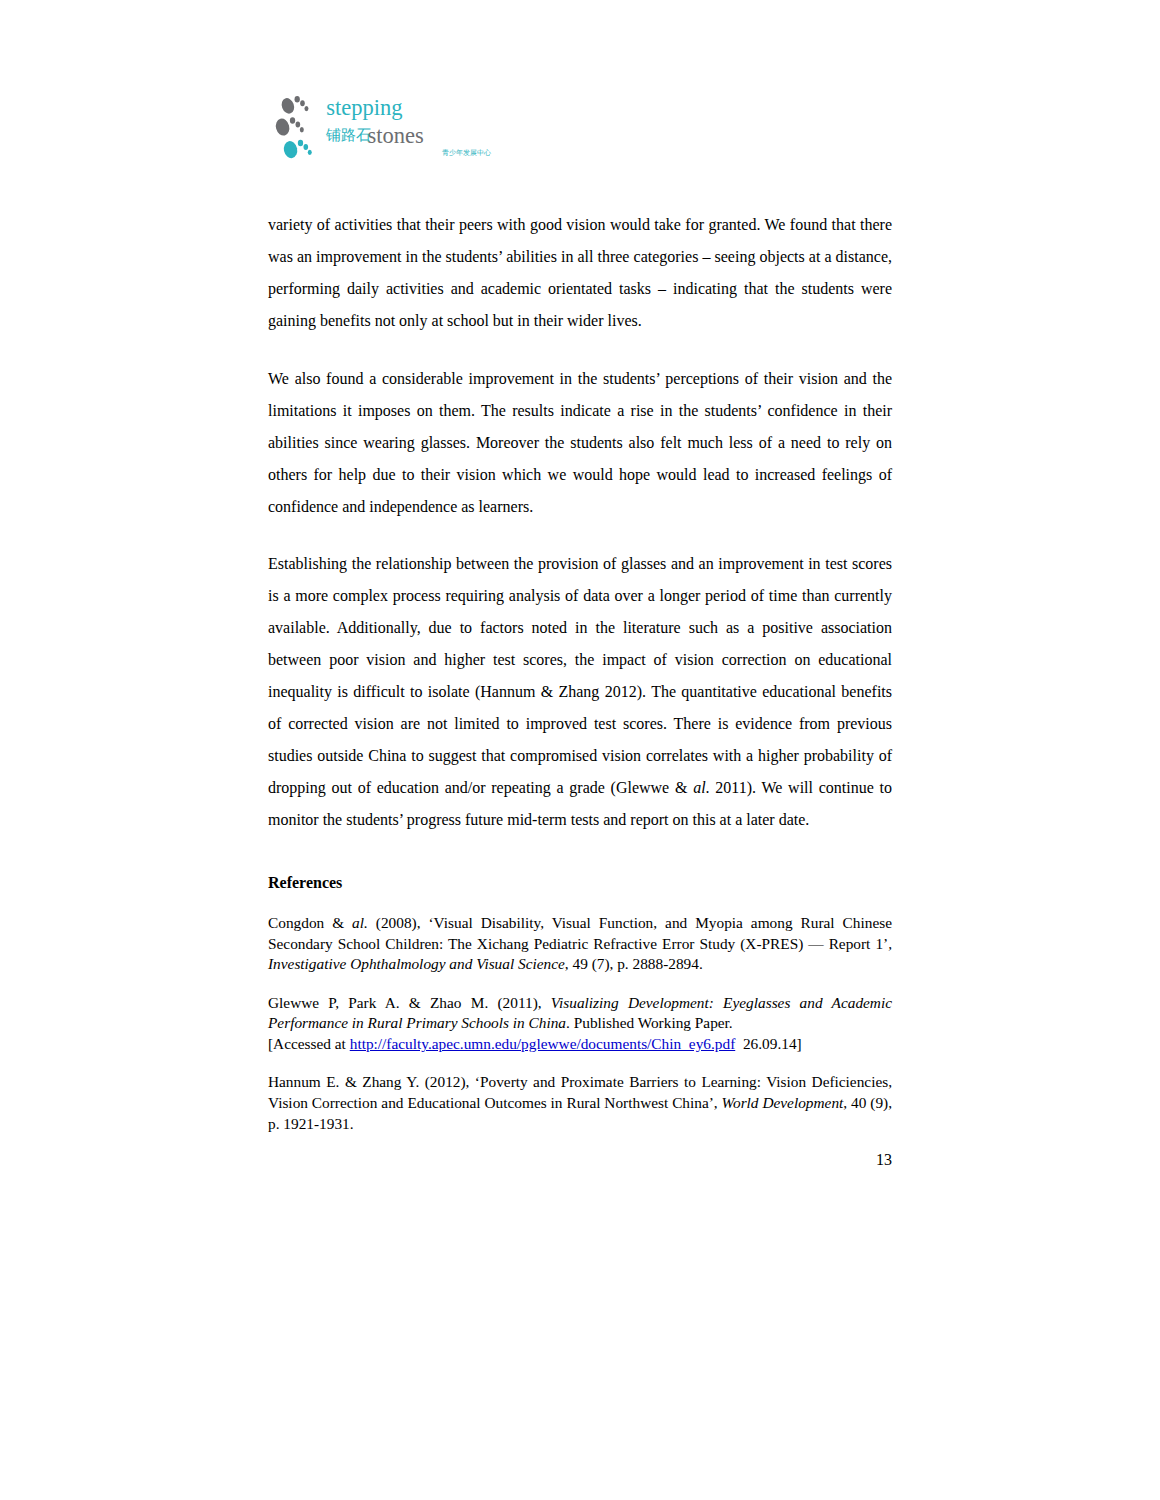stepping stones 铺路石 青少年发展中心
variety of activities that their peers with good vision would take for granted. We found that there was an improvement in the students’ abilities in all three categories – seeing objects at a distance, performing daily activities and academic orientated tasks – indicating that the students were gaining benefits not only at school but in their wider lives.
We also found a considerable improvement in the students’ perceptions of their vision and the limitations it imposes on them. The results indicate a rise in the students’ confidence in their abilities since wearing glasses. Moreover the students also felt much less of a need to rely on others for help due to their vision which we would hope would lead to increased feelings of confidence and independence as learners.
Establishing the relationship between the provision of glasses and an improvement in test scores is a more complex process requiring analysis of data over a longer period of time than currently available. Additionally, due to factors noted in the literature such as a positive association between poor vision and higher test scores, the impact of vision correction on educational inequality is difficult to isolate (Hannum & Zhang 2012). The quantitative educational benefits of corrected vision are not limited to improved test scores. There is evidence from previous studies outside China to suggest that compromised vision correlates with a higher probability of dropping out of education and/or repeating a grade (Glewwe & al. 2011). We will continue to monitor the students’ progress future mid-term tests and report on this at a later date.
References
Congdon & al. (2008), ‘Visual Disability, Visual Function, and Myopia among Rural Chinese Secondary School Children: The Xichang Pediatric Refractive Error Study (X-PRES) — Report 1’, Investigative Ophthalmology and Visual Science, 49 (7), p. 2888-2894.
Glewwe P, Park A. & Zhao M. (2011), Visualizing Development: Eyeglasses and Academic Performance in Rural Primary Schools in China. Published Working Paper.
[Accessed at http://faculty.apec.umn.edu/pglewwe/documents/Chin_ey6.pdf 26.09.14]
Hannum E. & Zhang Y. (2012), ‘Poverty and Proximate Barriers to Learning: Vision Deficiencies, Vision Correction and Educational Outcomes in Rural Northwest China’, World Development, 40 (9), p. 1921-1931.
13